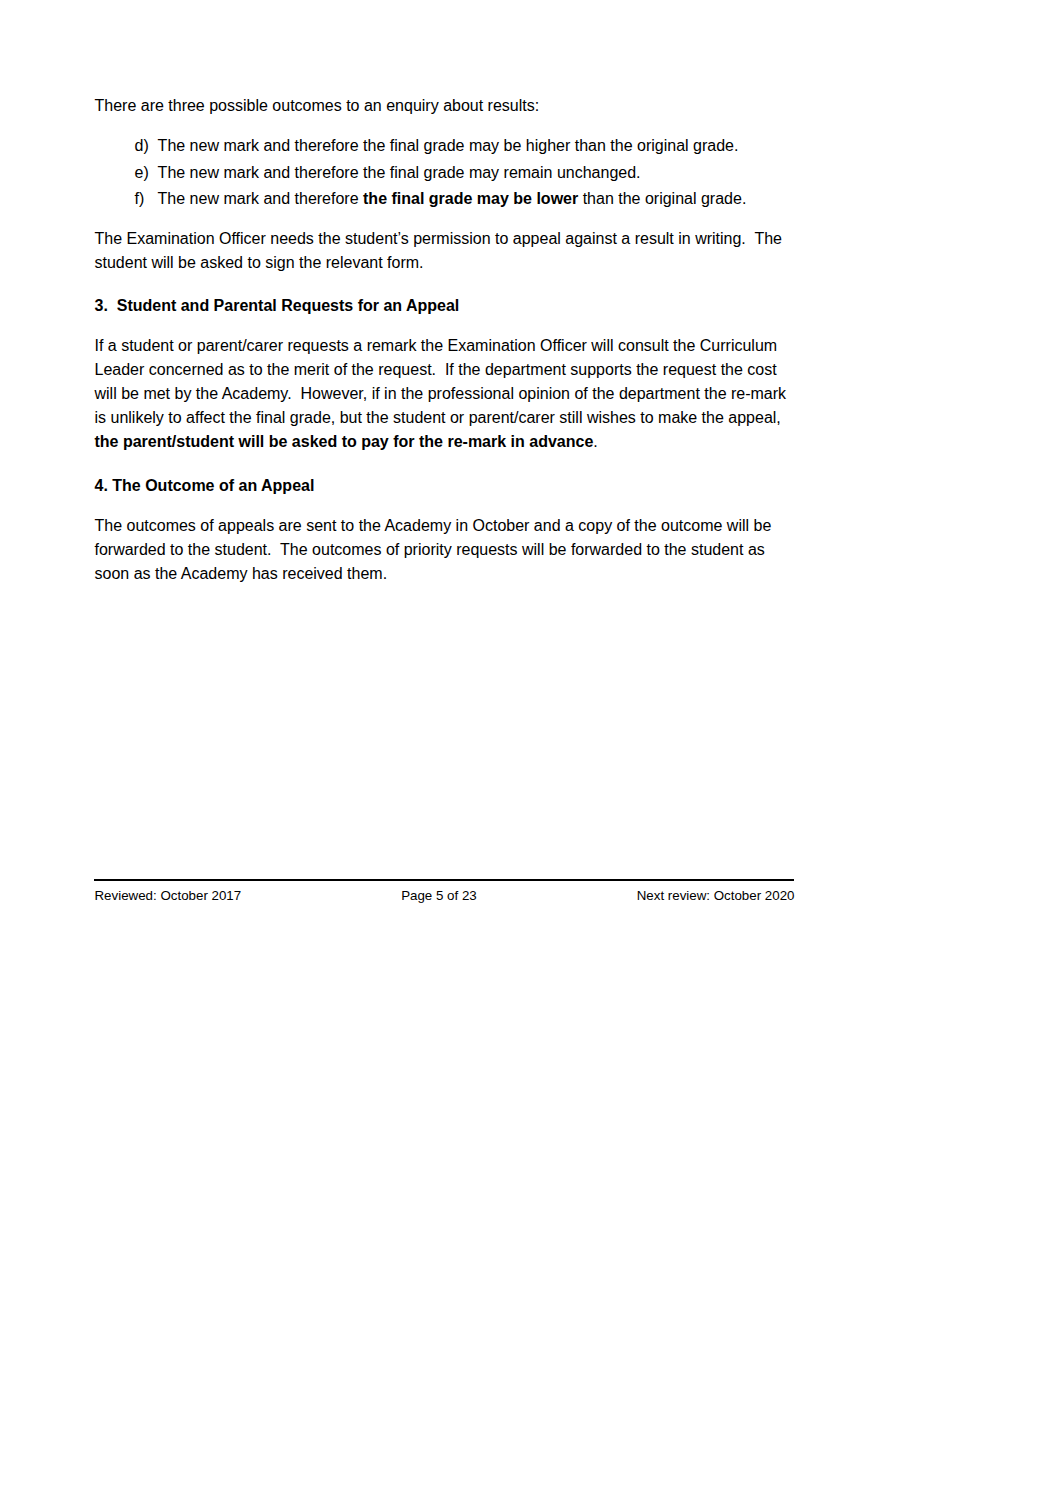There are three possible outcomes to an enquiry about results:
d) The new mark and therefore the final grade may be higher than the original grade.
e) The new mark and therefore the final grade may remain unchanged.
f) The new mark and therefore the final grade may be lower than the original grade.
The Examination Officer needs the student’s permission to appeal against a result in writing. The student will be asked to sign the relevant form.
3. Student and Parental Requests for an Appeal
If a student or parent/carer requests a remark the Examination Officer will consult the Curriculum Leader concerned as to the merit of the request. If the department supports the request the cost will be met by the Academy. However, if in the professional opinion of the department the re-mark is unlikely to affect the final grade, but the student or parent/carer still wishes to make the appeal, the parent/student will be asked to pay for the re-mark in advance.
4. The Outcome of an Appeal
The outcomes of appeals are sent to the Academy in October and a copy of the outcome will be forwarded to the student. The outcomes of priority requests will be forwarded to the student as soon as the Academy has received them.
Reviewed: October 2017 Page 5 of 23 Next review: October 2020